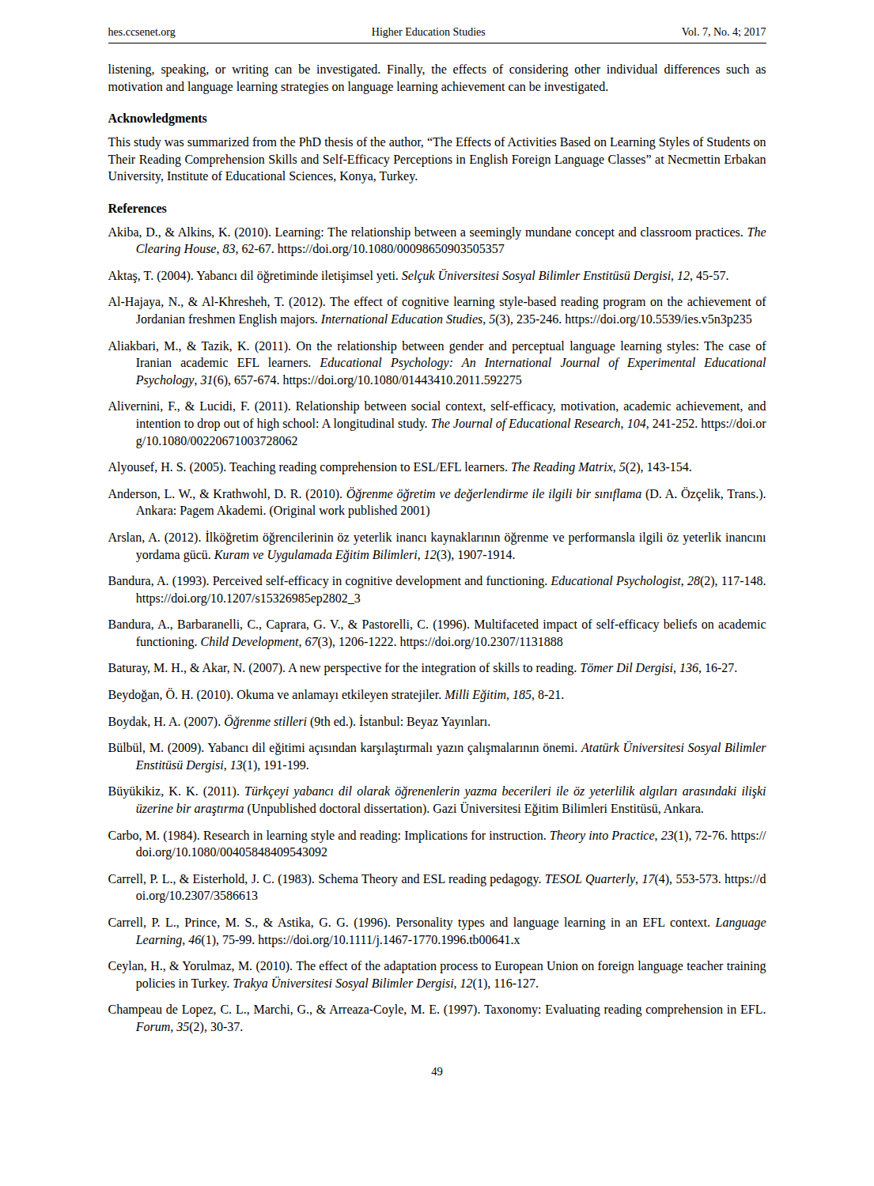hes.ccsenet.org Higher Education Studies Vol. 7, No. 4; 2017
listening, speaking, or writing can be investigated. Finally, the effects of considering other individual differences such as motivation and language learning strategies on language learning achievement can be investigated.
Acknowledgments
This study was summarized from the PhD thesis of the author, “The Effects of Activities Based on Learning Styles of Students on Their Reading Comprehension Skills and Self-Efficacy Perceptions in English Foreign Language Classes” at Necmettin Erbakan University, Institute of Educational Sciences, Konya, Turkey.
References
Akiba, D., & Alkins, K. (2010). Learning: The relationship between a seemingly mundane concept and classroom practices. The Clearing House, 83, 62-67. https://doi.org/10.1080/00098650903505357
Aktaş, T. (2004). Yabancı dil öğretiminde iletişimsel yeti. Selçuk Üniversitesi Sosyal Bilimler Enstitüsü Dergisi, 12, 45-57.
Al-Hajaya, N., & Al-Khresheh, T. (2012). The effect of cognitive learning style-based reading program on the achievement of Jordanian freshmen English majors. International Education Studies, 5(3), 235-246. https://doi.org/10.5539/ies.v5n3p235
Aliakbari, M., & Tazik, K. (2011). On the relationship between gender and perceptual language learning styles: The case of Iranian academic EFL learners. Educational Psychology: An International Journal of Experimental Educational Psychology, 31(6), 657-674. https://doi.org/10.1080/01443410.2011.592275
Alivernini, F., & Lucidi, F. (2011). Relationship between social context, self-efficacy, motivation, academic achievement, and intention to drop out of high school: A longitudinal study. The Journal of Educational Research, 104, 241-252. https://doi.org/10.1080/00220671003728062
Alyousef, H. S. (2005). Teaching reading comprehension to ESL/EFL learners. The Reading Matrix, 5(2), 143-154.
Anderson, L. W., & Krathwohl, D. R. (2010). Öğrenme öğretim ve değerlendirme ile ilgili bir sınıflama (D. A. Özçelik, Trans.). Ankara: Pagem Akademi. (Original work published 2001)
Arslan, A. (2012). İlköğretim öğrencilerinin öz yeterlik inancı kaynaklarının öğrenme ve performansla ilgili öz yeterlik inancını yordama gücü. Kuram ve Uygulamada Eğitim Bilimleri, 12(3), 1907-1914.
Bandura, A. (1993). Perceived self-efficacy in cognitive development and functioning. Educational Psychologist, 28(2), 117-148. https://doi.org/10.1207/s15326985ep2802_3
Bandura, A., Barbaranelli, C., Caprara, G. V., & Pastorelli, C. (1996). Multifaceted impact of self-efficacy beliefs on academic functioning. Child Development, 67(3), 1206-1222. https://doi.org/10.2307/1131888
Baturay, M. H., & Akar, N. (2007). A new perspective for the integration of skills to reading. Tömer Dil Dergisi, 136, 16-27.
Beydoğan, Ö. H. (2010). Okuma ve anlamayı etkileyen stratejiler. Milli Eğitim, 185, 8-21.
Boydak, H. A. (2007). Öğrenme stilleri (9th ed.). İstanbul: Beyaz Yayınları.
Bülbül, M. (2009). Yabancı dil eğitimi açısından karşılaştırmalı yazın çalışmalarının önemi. Atatürk Üniversitesi Sosyal Bilimler Enstitüsü Dergisi, 13(1), 191-199.
Büyükikiz, K. K. (2011). Türkçeyi yabancı dil olarak öğrenenlerin yazma becerileri ile öz yeterlilik algıları arasındaki ilişki üzerine bir araştırma (Unpublished doctoral dissertation). Gazi Üniversitesi Eğitim Bilimleri Enstitüsü, Ankara.
Carbo, M. (1984). Research in learning style and reading: Implications for instruction. Theory into Practice, 23(1), 72-76. https://doi.org/10.1080/00405848409543092
Carrell, P. L., & Eisterhold, J. C. (1983). Schema Theory and ESL reading pedagogy. TESOL Quarterly, 17(4), 553-573. https://doi.org/10.2307/3586613
Carrell, P. L., Prince, M. S., & Astika, G. G. (1996). Personality types and language learning in an EFL context. Language Learning, 46(1), 75-99. https://doi.org/10.1111/j.1467-1770.1996.tb00641.x
Ceylan, H., & Yorulmaz, M. (2010). The effect of the adaptation process to European Union on foreign language teacher training policies in Turkey. Trakya Üniversitesi Sosyal Bilimler Dergisi, 12(1), 116-127.
Champeau de Lopez, C. L., Marchi, G., & Arreaza-Coyle, M. E. (1997). Taxonomy: Evaluating reading comprehension in EFL. Forum, 35(2), 30-37.
49